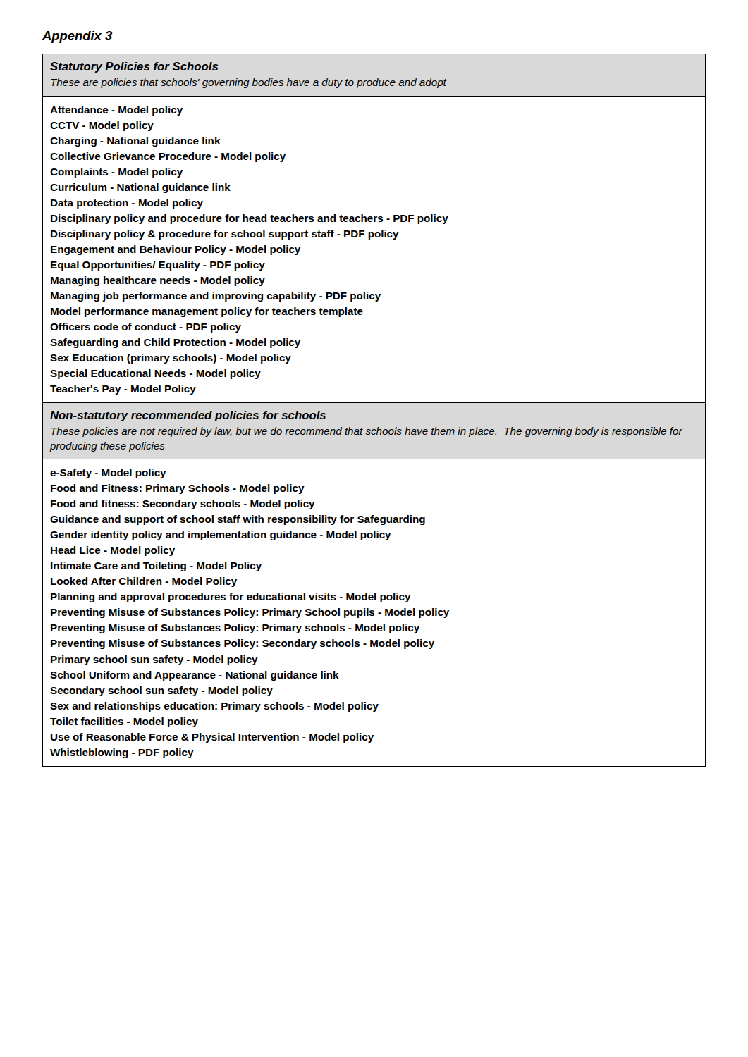Appendix 3
| Statutory Policies for Schools These are policies that schools' governing bodies have a duty to produce and adopt |
| Attendance - Model policy CCTV - Model policy Charging - National guidance link Collective Grievance Procedure - Model policy Complaints - Model policy Curriculum - National guidance link Data protection - Model policy Disciplinary policy and procedure for head teachers and teachers - PDF policy Disciplinary policy & procedure for school support staff - PDF policy Engagement and Behaviour Policy - Model policy Equal Opportunities/ Equality - PDF policy Managing healthcare needs - Model policy Managing job performance and improving capability - PDF policy Model performance management policy for teachers template Officers code of conduct - PDF policy Safeguarding and Child Protection - Model policy Sex Education (primary schools) - Model policy Special Educational Needs - Model policy Teacher's Pay - Model Policy |
| Non-statutory recommended policies for schools These policies are not required by law, but we do recommend that schools have them in place. The governing body is responsible for producing these policies |
| e-Safety - Model policy Food and Fitness: Primary Schools - Model policy Food and fitness: Secondary schools - Model policy Guidance and support of school staff with responsibility for Safeguarding Gender identity policy and implementation guidance - Model policy Head Lice - Model policy Intimate Care and Toileting - Model Policy Looked After Children - Model Policy Planning and approval procedures for educational visits - Model policy Preventing Misuse of Substances Policy: Primary School pupils - Model policy Preventing Misuse of Substances Policy: Primary schools - Model policy Preventing Misuse of Substances Policy: Secondary schools - Model policy Primary school sun safety - Model policy School Uniform and Appearance - National guidance link Secondary school sun safety - Model policy Sex and relationships education: Primary schools - Model policy Toilet facilities - Model policy Use of Reasonable Force & Physical Intervention - Model policy Whistleblowing - PDF policy |